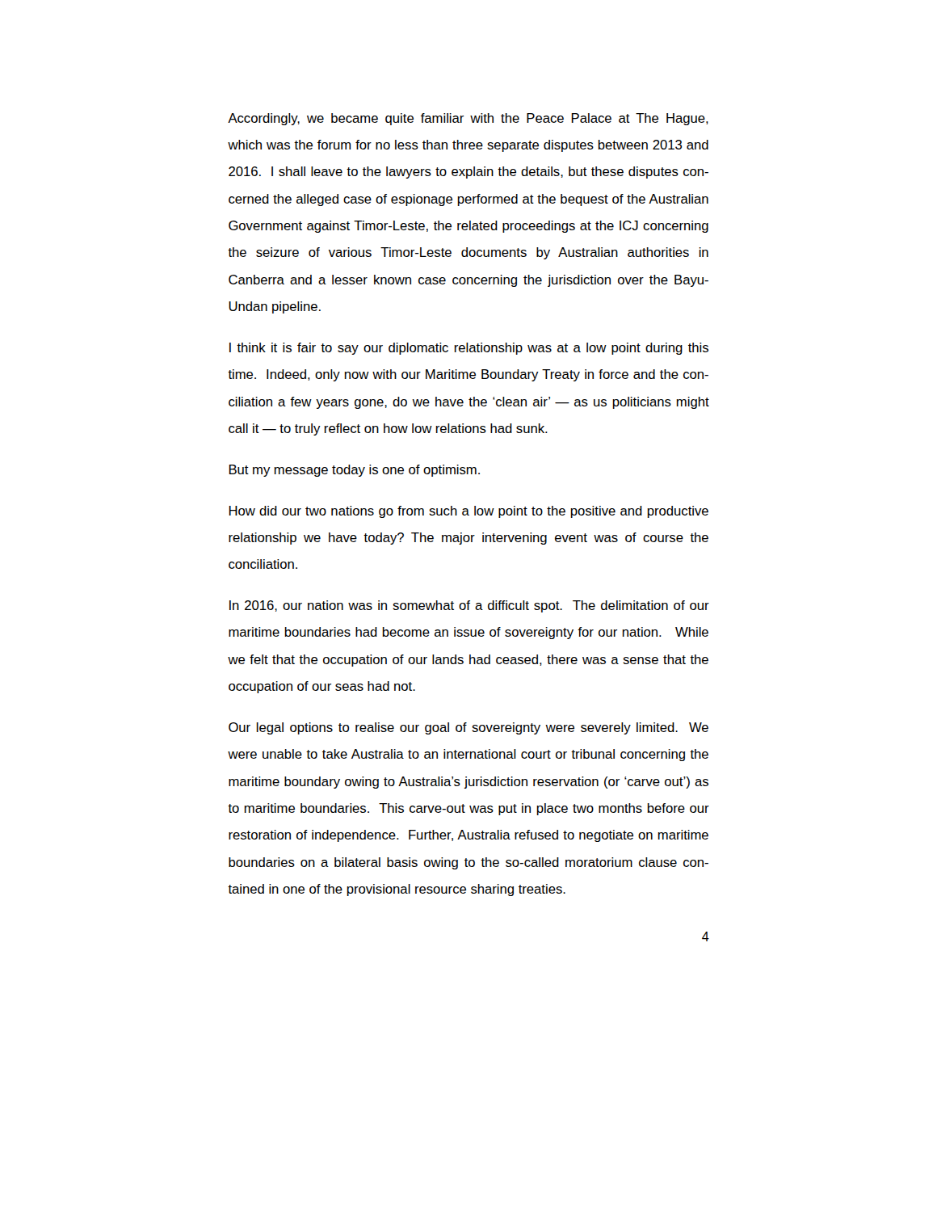Accordingly, we became quite familiar with the Peace Palace at The Hague, which was the forum for no less than three separate disputes between 2013 and 2016. I shall leave to the lawyers to explain the details, but these disputes concerned the alleged case of espionage performed at the bequest of the Australian Government against Timor-Leste, the related proceedings at the ICJ concerning the seizure of various Timor-Leste documents by Australian authorities in Canberra and a lesser known case concerning the jurisdiction over the Bayu-Undan pipeline.
I think it is fair to say our diplomatic relationship was at a low point during this time. Indeed, only now with our Maritime Boundary Treaty in force and the conciliation a few years gone, do we have the ‘clean air’ — as us politicians might call it — to truly reflect on how low relations had sunk.
But my message today is one of optimism.
How did our two nations go from such a low point to the positive and productive relationship we have today? The major intervening event was of course the conciliation.
In 2016, our nation was in somewhat of a difficult spot. The delimitation of our maritime boundaries had become an issue of sovereignty for our nation. While we felt that the occupation of our lands had ceased, there was a sense that the occupation of our seas had not.
Our legal options to realise our goal of sovereignty were severely limited. We were unable to take Australia to an international court or tribunal concerning the maritime boundary owing to Australia’s jurisdiction reservation (or ‘carve out’) as to maritime boundaries. This carve-out was put in place two months before our restoration of independence. Further, Australia refused to negotiate on maritime boundaries on a bilateral basis owing to the so-called moratorium clause contained in one of the provisional resource sharing treaties.
4